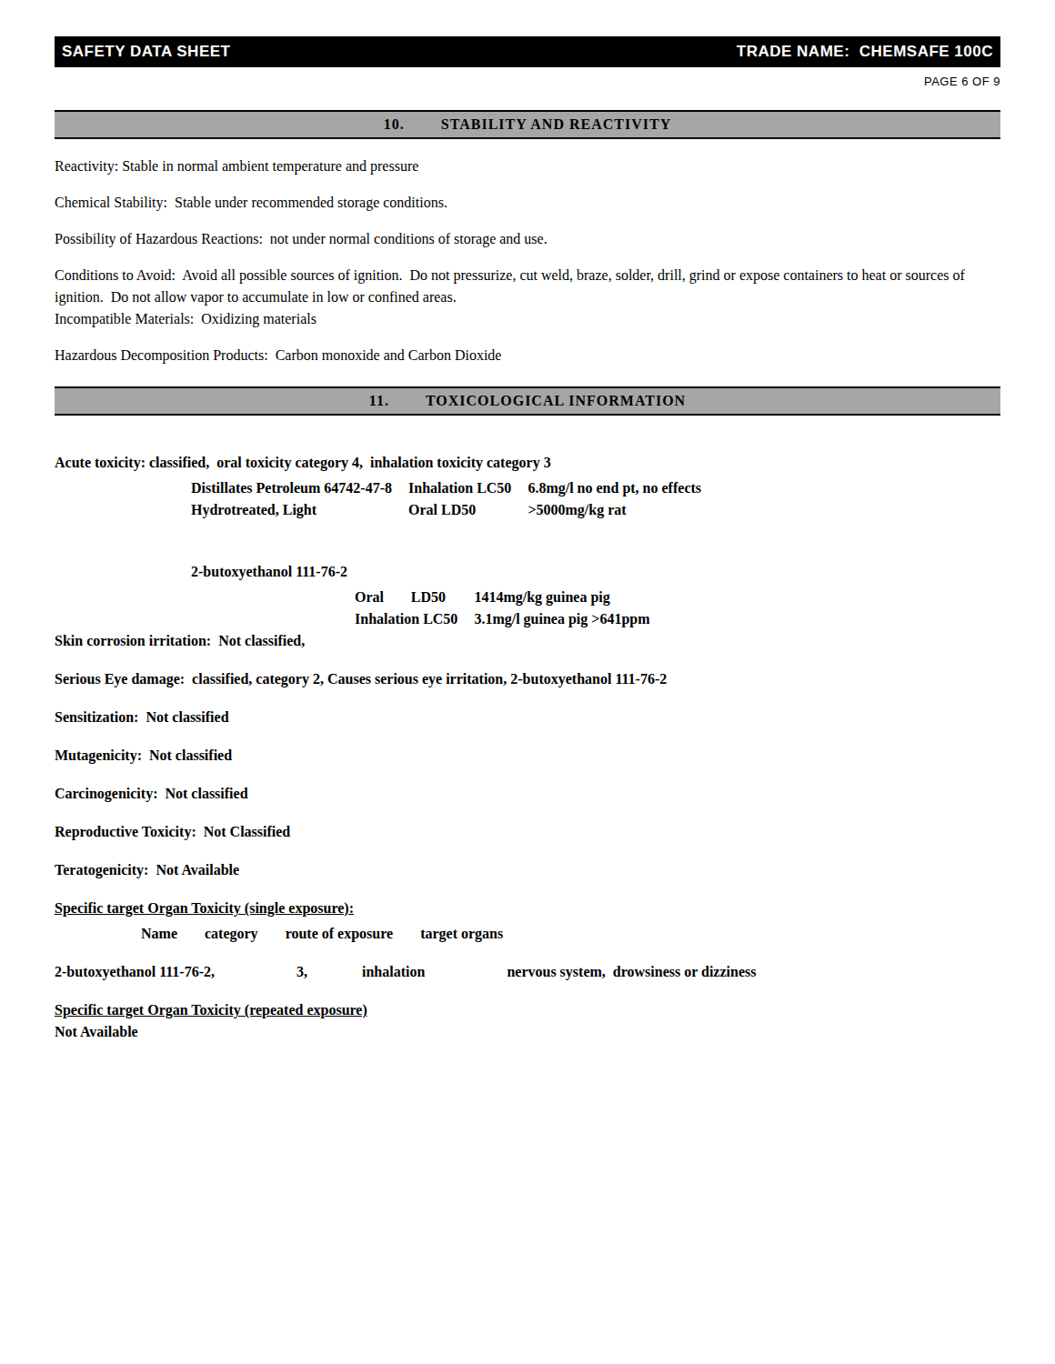SAFETY DATA SHEET TRADE NAME: CHEMSAFE 100C
PAGE 6 OF 9
10. STABILITY AND REACTIVITY
Reactivity: Stable in normal ambient temperature and pressure
Chemical Stability: Stable under recommended storage conditions.
Possibility of Hazardous Reactions: not under normal conditions of storage and use.
Conditions to Avoid: Avoid all possible sources of ignition. Do not pressurize, cut weld, braze, solder, drill, grind or expose containers to heat or sources of ignition. Do not allow vapor to accumulate in low or confined areas.
Incompatible Materials: Oxidizing materials
Hazardous Decomposition Products: Carbon monoxide and Carbon Dioxide
11. TOXICOLOGICAL INFORMATION
Acute toxicity: classified, oral toxicity category 4, inhalation toxicity category 3
| Distillates Petroleum 64742-47-8 | Inhalation LC50 | 6.8mg/l no end pt, no effects |
| Hydrotreated, Light | Oral LD50 | >5000mg/kg rat |
2-butoxyethanol 111-76-2
| Oral | LD50 | 1414mg/kg guinea pig |
| Inhalation LC50 | 3.1mg/l guinea pig >641ppm |
Skin corrosion irritation: Not classified,
Serious Eye damage: classified, category 2, Causes serious eye irritation, 2-butoxyethanol 111-76-2
Sensitization: Not classified
Mutagenicity: Not classified
Carcinogenicity: Not classified
Reproductive Toxicity: Not Classified
Teratogenicity: Not Available
Specific target Organ Toxicity (single exposure):
| Name | category | route of exposure | target organs |
| 2-butoxyethanol 111-76-2, | 3, | inhalation | nervous system, drowsiness or dizziness |
Specific target Organ Toxicity (repeated exposure)
Not Available